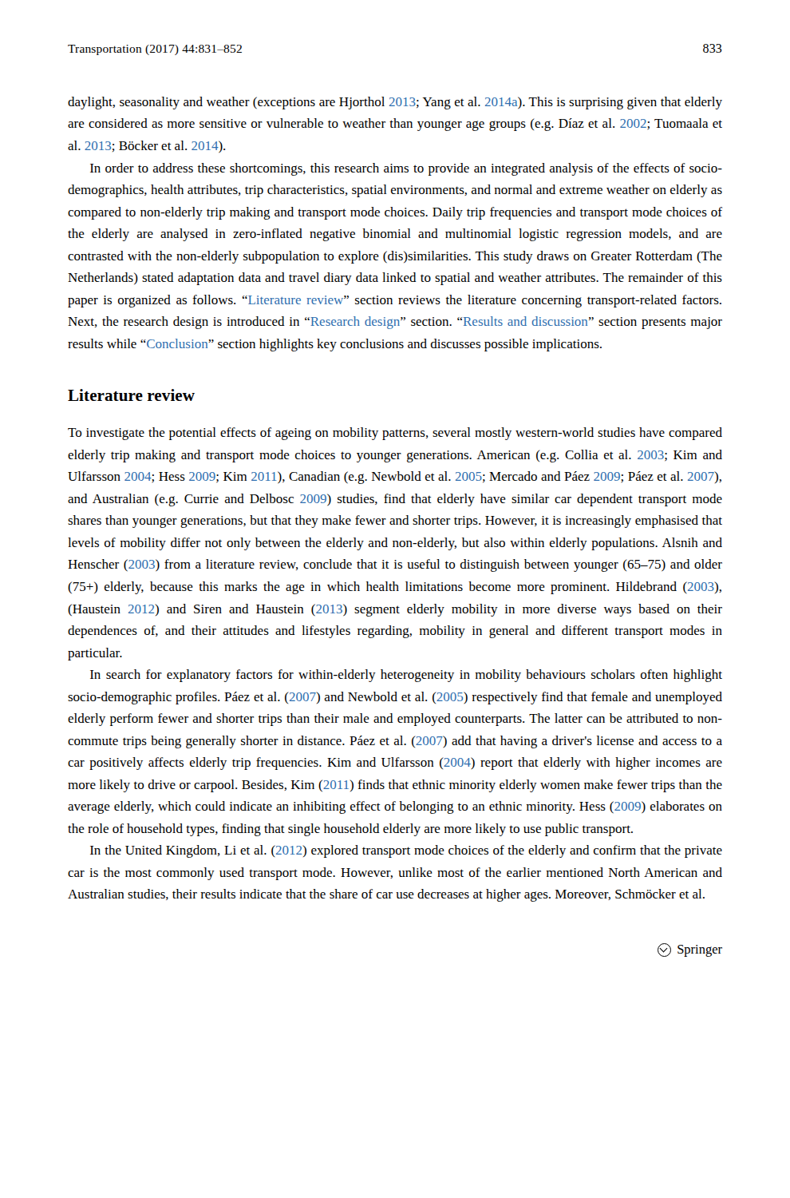Transportation (2017) 44:831–852 833
daylight, seasonality and weather (exceptions are Hjorthol 2013; Yang et al. 2014a). This is surprising given that elderly are considered as more sensitive or vulnerable to weather than younger age groups (e.g. Díaz et al. 2002; Tuomaala et al. 2013; Böcker et al. 2014).
In order to address these shortcomings, this research aims to provide an integrated analysis of the effects of socio-demographics, health attributes, trip characteristics, spatial environments, and normal and extreme weather on elderly as compared to non-elderly trip making and transport mode choices. Daily trip frequencies and transport mode choices of the elderly are analysed in zero-inflated negative binomial and multinomial logistic regression models, and are contrasted with the non-elderly subpopulation to explore (dis)similarities. This study draws on Greater Rotterdam (The Netherlands) stated adaptation data and travel diary data linked to spatial and weather attributes. The remainder of this paper is organized as follows. “Literature review” section reviews the literature concerning transport-related factors. Next, the research design is introduced in “Research design” section. “Results and discussion” section presents major results while “Conclusion” section highlights key conclusions and discusses possible implications.
Literature review
To investigate the potential effects of ageing on mobility patterns, several mostly western-world studies have compared elderly trip making and transport mode choices to younger generations. American (e.g. Collia et al. 2003; Kim and Ulfarsson 2004; Hess 2009; Kim 2011), Canadian (e.g. Newbold et al. 2005; Mercado and Páez 2009; Páez et al. 2007), and Australian (e.g. Currie and Delbosc 2009) studies, find that elderly have similar car dependent transport mode shares than younger generations, but that they make fewer and shorter trips. However, it is increasingly emphasised that levels of mobility differ not only between the elderly and non-elderly, but also within elderly populations. Alsnih and Henscher (2003) from a literature review, conclude that it is useful to distinguish between younger (65–75) and older (75+) elderly, because this marks the age in which health limitations become more prominent. Hildebrand (2003), (Haustein 2012) and Siren and Haustein (2013) segment elderly mobility in more diverse ways based on their dependences of, and their attitudes and lifestyles regarding, mobility in general and different transport modes in particular.
In search for explanatory factors for within-elderly heterogeneity in mobility behaviours scholars often highlight socio-demographic profiles. Páez et al. (2007) and Newbold et al. (2005) respectively find that female and unemployed elderly perform fewer and shorter trips than their male and employed counterparts. The latter can be attributed to non-commute trips being generally shorter in distance. Páez et al. (2007) add that having a driver's license and access to a car positively affects elderly trip frequencies. Kim and Ulfarsson (2004) report that elderly with higher incomes are more likely to drive or carpool. Besides, Kim (2011) finds that ethnic minority elderly women make fewer trips than the average elderly, which could indicate an inhibiting effect of belonging to an ethnic minority. Hess (2009) elaborates on the role of household types, finding that single household elderly are more likely to use public transport.
In the United Kingdom, Li et al. (2012) explored transport mode choices of the elderly and confirm that the private car is the most commonly used transport mode. However, unlike most of the earlier mentioned North American and Australian studies, their results indicate that the share of car use decreases at higher ages. Moreover, Schmöcker et al.
Springer